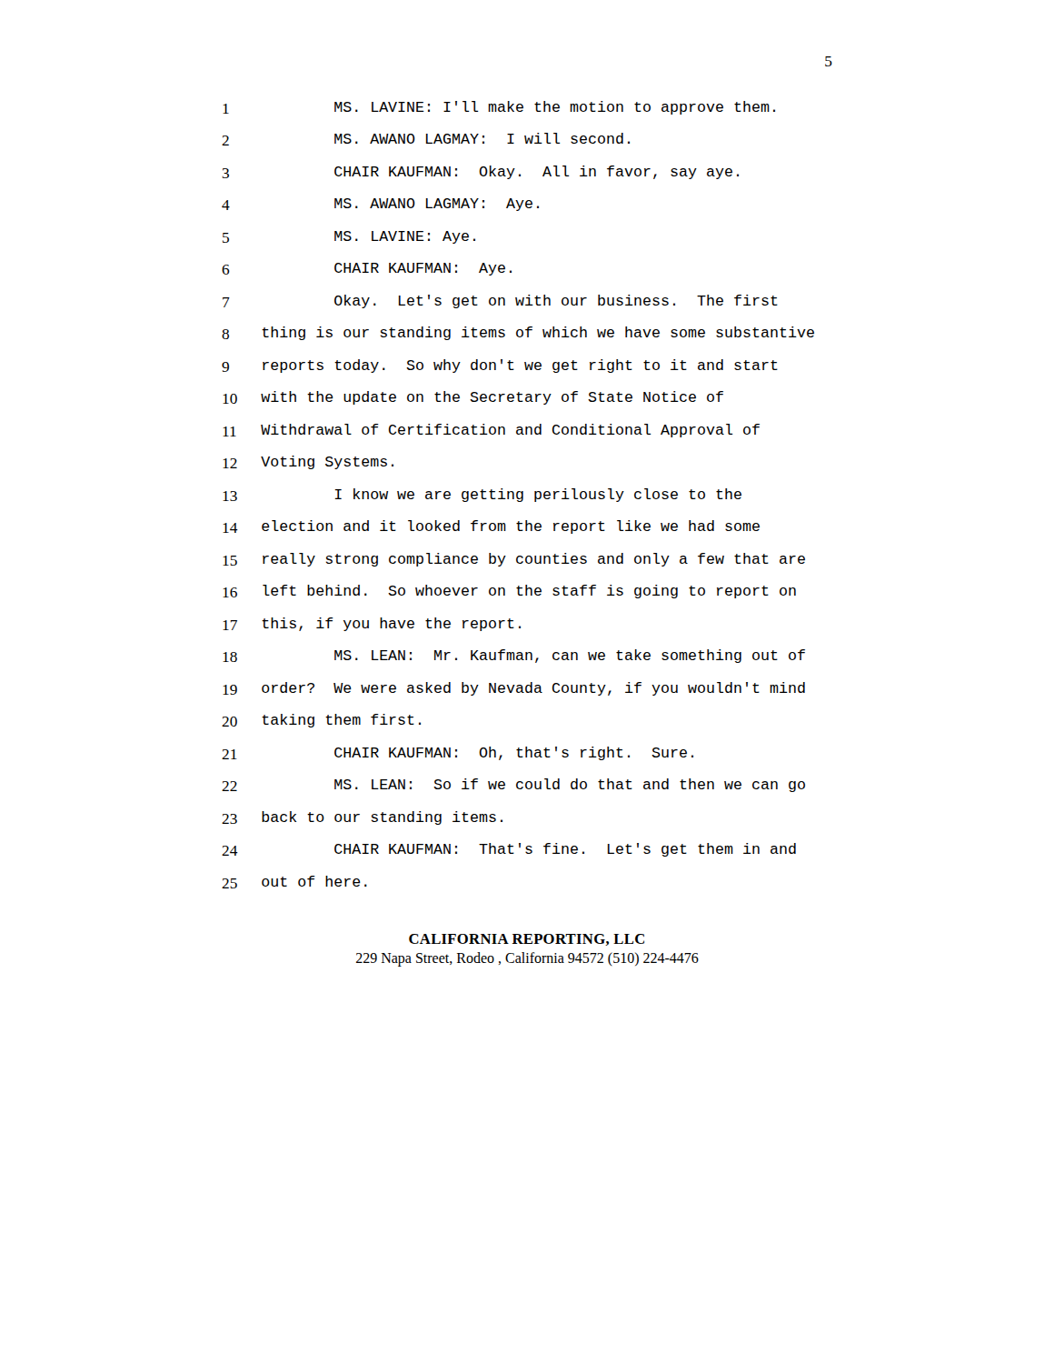5
| 1 | MS. LAVINE: I'll make the motion to approve them. |
| 2 | MS. AWANO LAGMAY: I will second. |
| 3 | CHAIR KAUFMAN: Okay. All in favor, say aye. |
| 4 | MS. AWANO LAGMAY: Aye. |
| 5 | MS. LAVINE: Aye. |
| 6 | CHAIR KAUFMAN: Aye. |
| 7 | Okay. Let's get on with our business. The first |
| 8 | thing is our standing items of which we have some substantive |
| 9 | reports today. So why don't we get right to it and start |
| 10 | with the update on the Secretary of State Notice of |
| 11 | Withdrawal of Certification and Conditional Approval of |
| 12 | Voting Systems. |
| 13 | I know we are getting perilously close to the |
| 14 | election and it looked from the report like we had some |
| 15 | really strong compliance by counties and only a few that are |
| 16 | left behind. So whoever on the staff is going to report on |
| 17 | this, if you have the report. |
| 18 | MS. LEAN: Mr. Kaufman, can we take something out of |
| 19 | order? We were asked by Nevada County, if you wouldn't mind |
| 20 | taking them first. |
| 21 | CHAIR KAUFMAN: Oh, that's right. Sure. |
| 22 | MS. LEAN: So if we could do that and then we can go |
| 23 | back to our standing items. |
| 24 | CHAIR KAUFMAN: That's fine. Let's get them in and |
| 25 | out of here. |
CALIFORNIA REPORTING, LLC
229 Napa Street, Rodeo , California 94572 (510) 224-4476